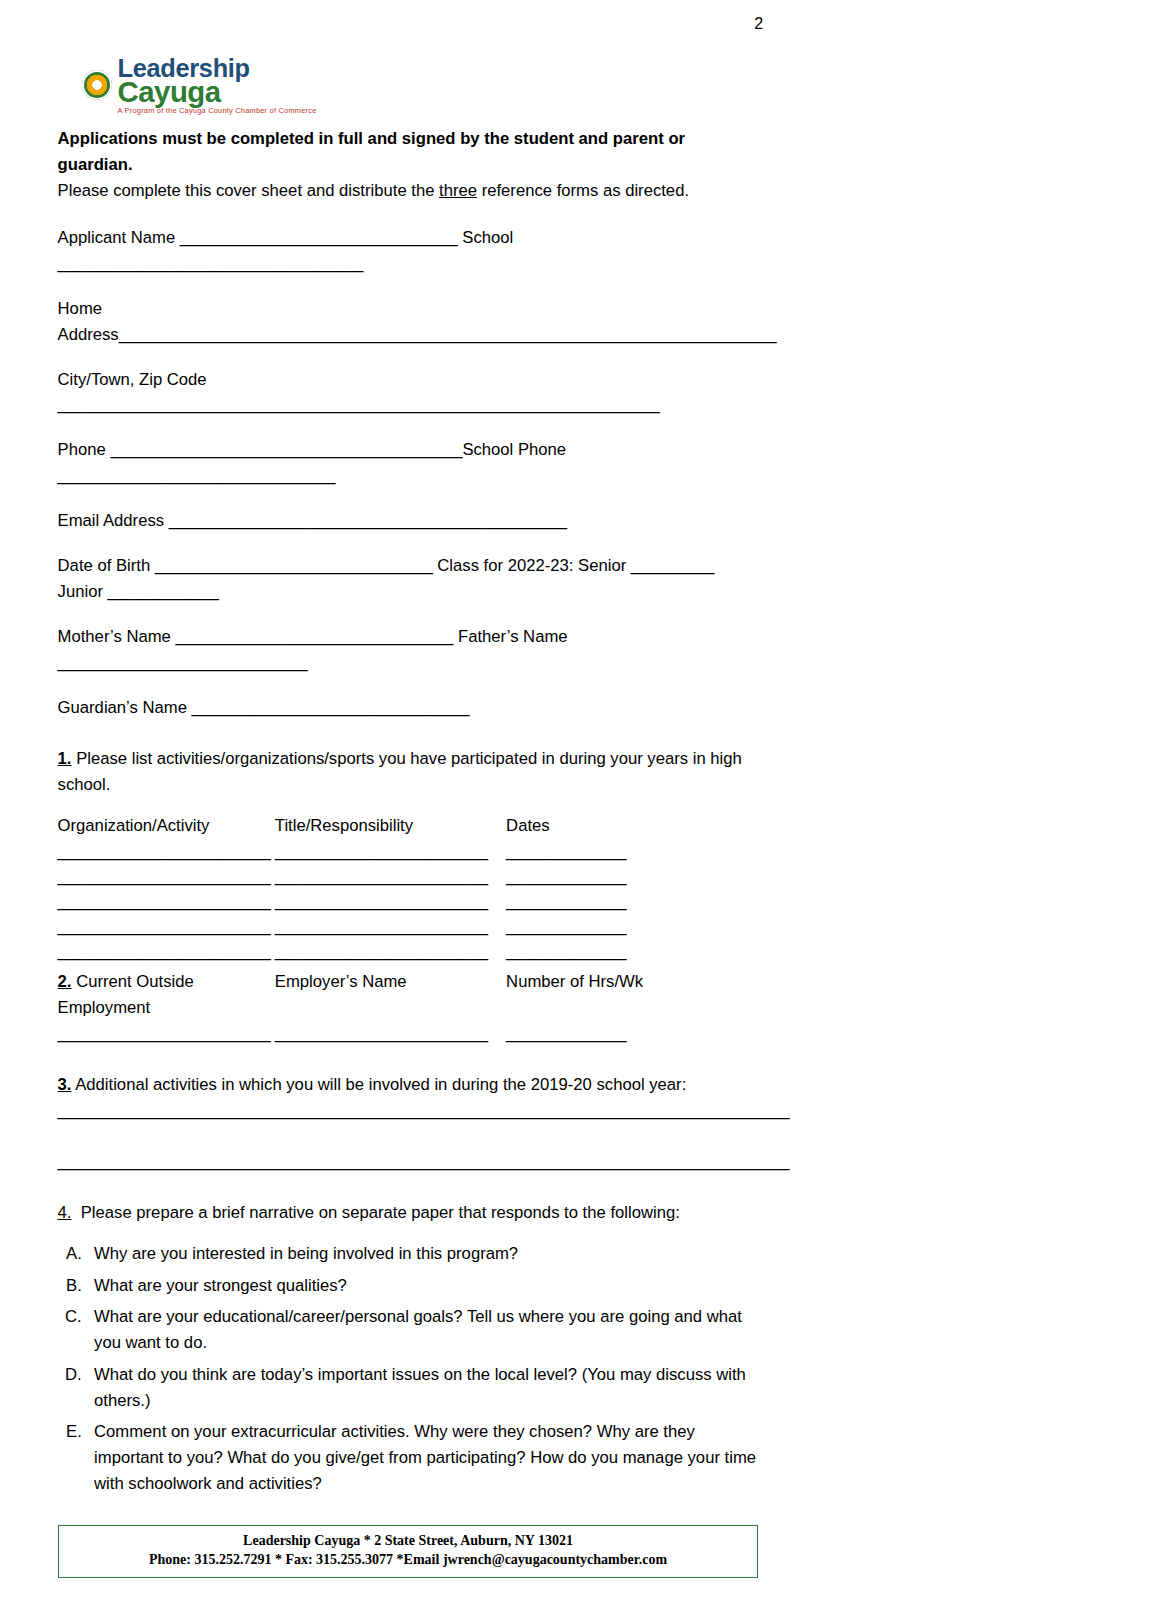2
Leadership
Cayuga
A Program of the Cayuga County Chamber of Commerce
Applications must be completed in full and signed by the student and parent or guardian.
Please complete this cover sheet and distribute the three reference forms as directed.
Applicant Name ______________________________ School _________________________________
Home Address_______________________________________________________________________
City/Town, Zip Code _________________________________________________________________
Phone ______________________________________School Phone ______________________________
Email Address ___________________________________________
Date of Birth ______________________________ Class for 2022-23: Senior _________ Junior ____________
Mother’s Name ______________________________ Father’s Name ___________________________
Guardian’s Name ______________________________
1. Please list activities/organizations/sports you have participated in during your years in high school.
| Organization/Activity | Title/Responsibility | Dates |
| _______________________ _______________________ _______________________ _______________________ _______________________ | _______________________ _______________________ _______________________ _______________________ _______________________ | _____________ _____________ _____________ _____________ _____________ |
| 2. Current Outside Employment | Employer’s Name | Number of Hrs/Wk |
| _______________________ | _______________________ | _____________ |
3. Additional activities in which you will be involved in during the 2019-20 school year:
_______________________________________________________________________________
_______________________________________________________________________________
4. Please prepare a brief narrative on separate paper that responds to the following:
Why are you interested in being involved in this program?
What are your strongest qualities?
What are your educational/career/personal goals? Tell us where you are going and what you want to do.
What do you think are today’s important issues on the local level? (You may discuss with others.)
Comment on your extracurricular activities. Why were they chosen? Why are they important to you? What do you give/get from participating? How do you manage your time with schoolwork and activities?
Leadership Cayuga * 2 State Street, Auburn, NY 13021
Phone: 315.252.7291 * Fax: 315.255.3077 *Email jwrench@cayugacountychamber.com